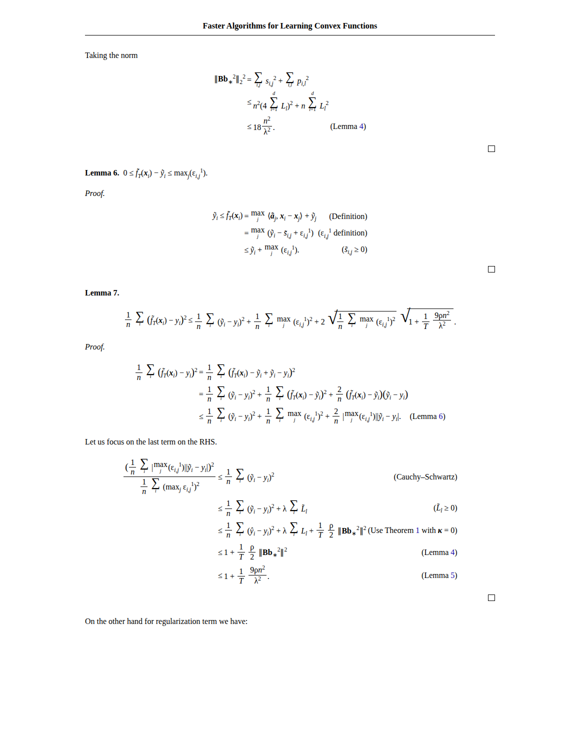Faster Algorithms for Learning Convex Functions
Taking the norm
| ∥ Bb ∗ 2 ∥ 2 2 | = | ∑ i , j s i , j 2 + ∑ i , l p i , l 2 | |
| | ≤ | n 2 (4 d ∑ l =1 L l ) 2 + n d ∑ l =1 L l 2 | |
| | ≤ | 18 n 2 λ 2 . | (Lemma 4 ) |
Lemma 6. 0 ≤ f̃T(xi) − ỹi ≤ maxj(εi,j1).
Proof.
| ỹ i ≤ f̃ T ( x i ) | = | max j ⟨ ã j , x i − x j ⟩ + ỹ j | (Definition) |
| | = | max j ( ỹ i − s̃ i , j + ε i , j 1 ) | (ε i , j 1 definition) |
| | ≤ | ỹ i + max j (ε i , j 1 ). | ( s̃ i , j ≥ 0) |
Lemma 7.
| 1 n ∑ i ( f̃ T ( x i ) − y i ) 2 | ≤ | 1 n ∑ i ( ỹ i − y i ) 2 + 1 n ∑ i max j (ε i , j 1 ) 2 + 2 1 n ∑ i max j (ε i , j 1 ) 2 1 + 1 T 9ρ n 2 λ 2 . |
Proof.
| 1 n ∑ i ( f̃ T ( x i ) − y i ) 2 | = | 1 n ∑ i ( f̃ T ( x i ) − ỹ i + ỹ i − y i ) 2 | |
| | = | 1 n ∑ i ( ỹ i − y i ) 2 + 1 n ∑ i ( f̃ T ( x i ) − ỹ i ) 2 + 2 n ( f̃ T ( x i ) − ỹ i ) ( ỹ i − y i ) | |
| | ≤ | 1 n ∑ i ( ỹ i − y i ) 2 + 1 n ∑ i max j (ε i , j 1 ) 2 + 2 n / max j (ε i , j 1 )// ỹ i − y i / . | (Lemma 6 ) |
Let us focus on the last term on the RHS.
| ( 1 n ∑ i / max j (ε i , j 1 )// ỹ i − y i / ) 2 1 n ∑ i (max j ε i , j 1 ) 2 | ≤ | 1 n ∑ i ( ỹ i − y i ) 2 | (Cauchy–Schwartz) |
| | ≤ | 1 n ∑ i ( ỹ i − y i ) 2 + λ ∑ l L̃ l | ( L̃ l ≥ 0) |
| | ≤ | 1 n ∑ i ( ŷ i − y i ) 2 + λ ∑ l L l + 1 T ρ 2 ∥ Bb ∗ 2 ∥ 2 | (Use Theorem 1 with κ = 0) |
| | ≤ | 1 + 1 T ρ 2 ∥ Bb ∗ 2 ∥ 2 | (Lemma 4 ) |
| | ≤ | 1 + 1 T 9ρ n 2 λ 2 . | (Lemma 5 ) |
On the other hand for regularization term we have: